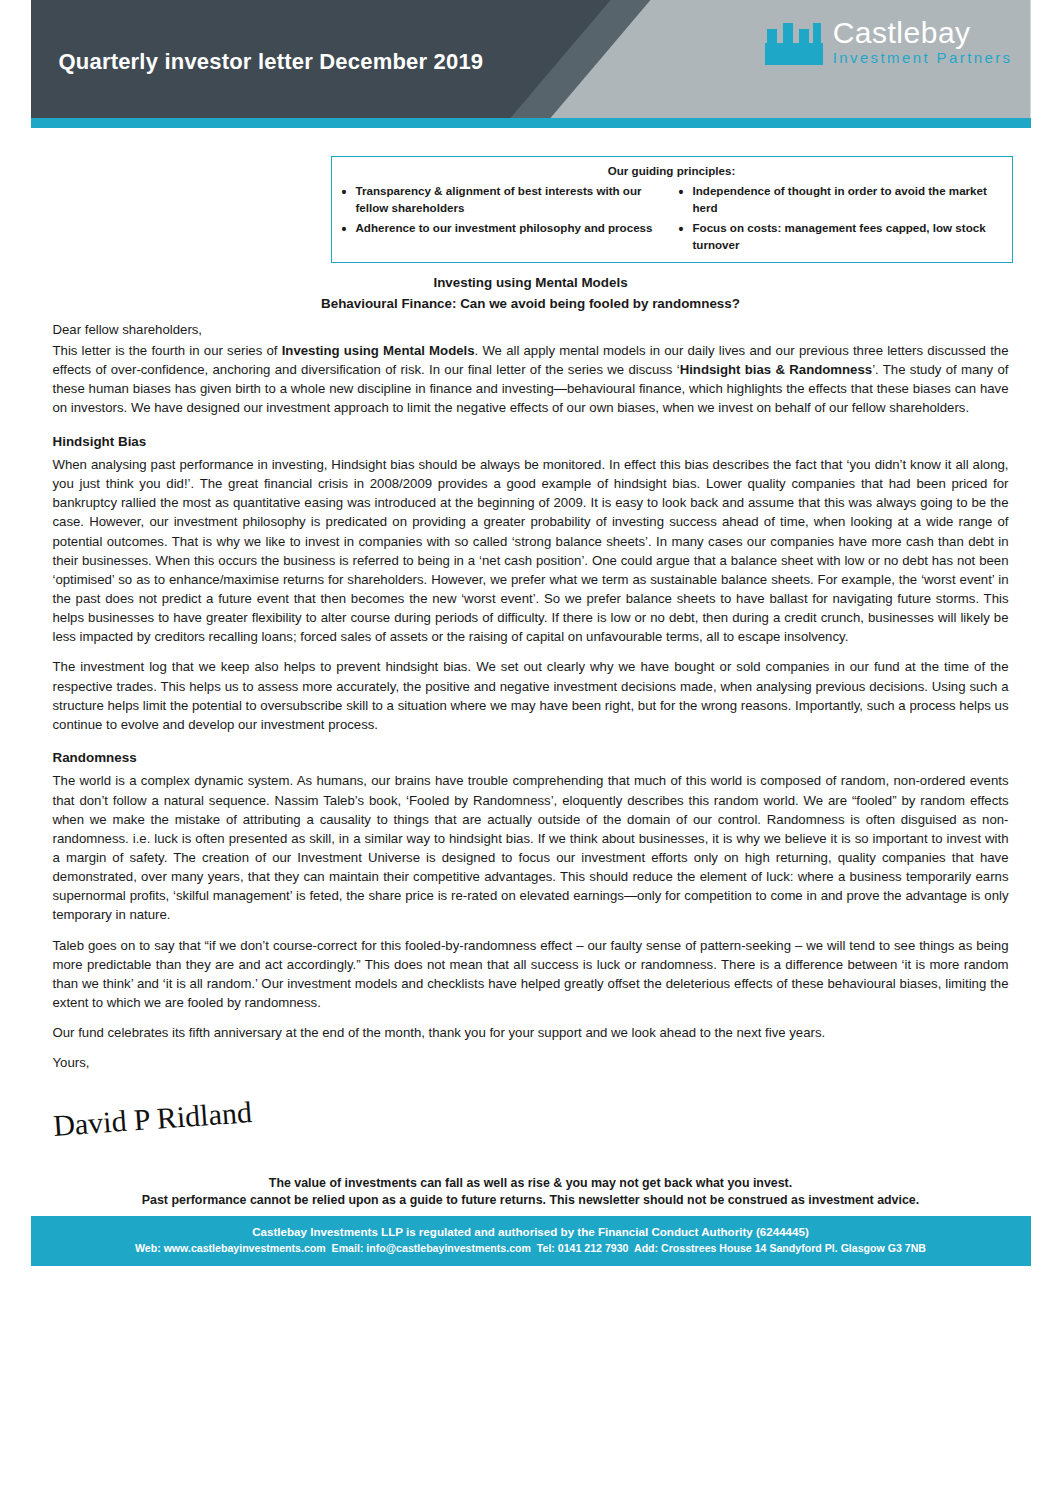Quarterly investor letter December 2019
Castlebay Investment Partners
Our guiding principles:
Transparency & alignment of best interests with our fellow shareholders
Independence of thought in order to avoid the market herd
Adherence to our investment philosophy and process
Focus on costs: management fees capped, low stock turnover
Investing using Mental Models
Behavioural Finance: Can we avoid being fooled by randomness?
Dear fellow shareholders,
This letter is the fourth in our series of Investing using Mental Models. We all apply mental models in our daily lives and our previous three letters discussed the effects of over-confidence, anchoring and diversification of risk. In our final letter of the series we discuss ‘Hindsight bias & Randomness’. The study of many of these human biases has given birth to a whole new discipline in finance and investing—behavioural finance, which highlights the effects that these biases can have on investors. We have designed our investment approach to limit the negative effects of our own biases, when we invest on behalf of our fellow shareholders.
Hindsight Bias
When analysing past performance in investing, Hindsight bias should be always be monitored. In effect this bias describes the fact that ‘you didn’t know it all along, you just think you did!’. The great financial crisis in 2008/2009 provides a good example of hindsight bias. Lower quality companies that had been priced for bankruptcy rallied the most as quantitative easing was introduced at the beginning of 2009. It is easy to look back and assume that this was always going to be the case. However, our investment philosophy is predicated on providing a greater probability of investing success ahead of time, when looking at a wide range of potential outcomes. That is why we like to invest in companies with so called ‘strong balance sheets’. In many cases our companies have more cash than debt in their businesses. When this occurs the business is referred to being in a ‘net cash position’. One could argue that a balance sheet with low or no debt has not been ‘optimised’ so as to enhance/maximise returns for shareholders. However, we prefer what we term as sustainable balance sheets. For example, the ‘worst event’ in the past does not predict a future event that then becomes the new ‘worst event’. So we prefer balance sheets to have ballast for navigating future storms. This helps businesses to have greater flexibility to alter course during periods of difficulty. If there is low or no debt, then during a credit crunch, businesses will likely be less impacted by creditors recalling loans; forced sales of assets or the raising of capital on unfavourable terms, all to escape insolvency.
The investment log that we keep also helps to prevent hindsight bias. We set out clearly why we have bought or sold companies in our fund at the time of the respective trades. This helps us to assess more accurately, the positive and negative investment decisions made, when analysing previous decisions. Using such a structure helps limit the potential to oversubscribe skill to a situation where we may have been right, but for the wrong reasons. Importantly, such a process helps us continue to evolve and develop our investment process.
Randomness
The world is a complex dynamic system. As humans, our brains have trouble comprehending that much of this world is composed of random, non-ordered events that don’t follow a natural sequence. Nassim Taleb’s book, ‘Fooled by Randomness’, eloquently describes this random world. We are “fooled” by random effects when we make the mistake of attributing a causality to things that are actually outside of the domain of our control. Randomness is often disguised as non-randomness. i.e. luck is often presented as skill, in a similar way to hindsight bias. If we think about businesses, it is why we believe it is so important to invest with a margin of safety. The creation of our Investment Universe is designed to focus our investment efforts only on high returning, quality companies that have demonstrated, over many years, that they can maintain their competitive advantages. This should reduce the element of luck: where a business temporarily earns supernormal profits, ‘skilful management’ is feted, the share price is re-rated on elevated earnings—only for competition to come in and prove the advantage is only temporary in nature.
Taleb goes on to say that “if we don’t course-correct for this fooled-by-randomness effect – our faulty sense of pattern-seeking – we will tend to see things as being more predictable than they are and act accordingly.” This does not mean that all success is luck or randomness. There is a difference between ‘it is more random than we think’ and ‘it is all random.’ Our investment models and checklists have helped greatly offset the deleterious effects of these behavioural biases, limiting the extent to which we are fooled by randomness.
Our fund celebrates its fifth anniversary at the end of the month, thank you for your support and we look ahead to the next five years.
Yours,
David P Ridland
The value of investments can fall as well as rise & you may not get back what you invest.
Past performance cannot be relied upon as a guide to future returns. This newsletter should not be construed as investment advice.
Castlebay Investments LLP is regulated and authorised by the Financial Conduct Authority (6244445)
Web: www.castlebayinvestments.com Email: info@castlebayinvestments.com Tel: 0141 212 7930 Add: Crosstrees House 14 Sandyford Pl. Glasgow G3 7NB